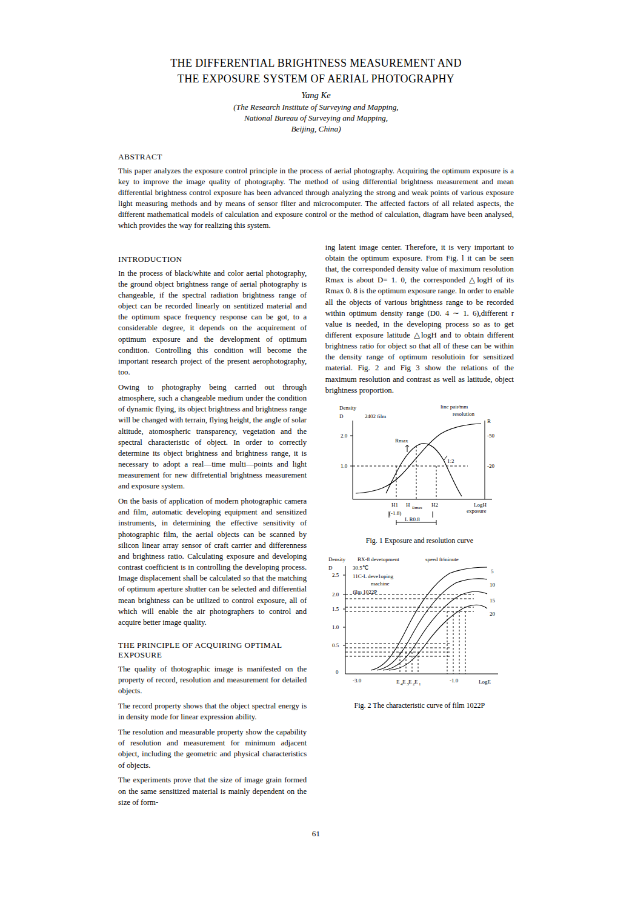The Differential Brightness Measurement and
the Exposure System of Aerial Photography
Yang Ke
(The Research Institute of Surveying and Mapping,
National Bureau of Surveying and Mapping,
Beijing, China)
Abstract
This paper analyzes the exposure control principle in the process of aerial photography. Acquiring the optimum exposure is a key to improve the image quality of photography. The method of using differential brightness measurement and mean differential brightness control exposure has been advanced through analyzing the strong and weak points of various exposure light measuring methods and by means of sensor filter and microcomputer. The affected factors of all related aspects, the different mathematical models of calculation and exposure control or the method of calculation, diagram have been analysed, which provides the way for realizing this system.
Introduction
In the process of black/white and color aerial photography, the ground object brightness range of aerial photography is changeable, if the spectral radiation brightness range of object can be recorded linearly on sentitized material and the optimum space frequency response can be got, to a considerable degree, it depends on the acquirement of optimum exposure and the development of optimum condition. Controlling this condition will become the important research project of the present aerophotography, too.
Owing to photography being carried out through atmosphere, such a changeable medium under the condition of dynamic flying, its object brightness and brightness range will be changed with terrain, flying height, the angle of solar altitude, atomospheric transparency, vegetation and the spectral characteristic of object. In order to correctly determine its object brightness and brightness range, it is necessary to adopt a real—time multi—points and light measurement for new diffretential brightness measurement and exposure system.
On the basis of application of modern photographic camera and film, automatic developing equipment and sensitized instruments, in determining the effective sensitivity of photographic film, the aerial objects can be scanned by silicon linear array sensor of craft carrier and differenness and brightness ratio. Calculating exposure and developing contrast coefficient is in controlling the developing process. Image displacement shall be calculated so that the matching of optimum aperture shutter can be selected and differential mean brightness can be utilized to control exposure, all of which will enable the air photographers to control and acquire better image quality.
The Principle of Acquiring Optimal Exposure
The quality of thotographic image is manifested on the property of record, resolution and measurement for detailed objects.
The record property shows that the object spectral energy is in density mode for linear expression ability.
The resolution and measurable property show the capability of resolution and measurement for minimum adjacent object, including the geometric and physical characteristics of objects.
The experiments prove that the size of image grain formed on the same sensitized material is mainly dependent on the size of form-
ing latent image center. Therefore, it is very important to obtain the optimum exposure. From Fig. l it can be seen that, the corresponded density value of maximum resolution Rmax is about D= 1. 0, the corresponded △logH of its Rmax 0. 8 is the optimum exposure range. In order to enable all the objects of various brightness range to be recorded within optimum density range (D0. 4 ∼ 1. 6),different r value is needed, in the developing process so as to get different exposure latitude △logH and to obtain different brightness ratio for object so that all of these can be within the density range of optimum resolutioin for sensitized material. Fig. 2 and Fig 3 show the relations of the maximum resolution and contrast as well as latitude, object brightness proportion.
Density line pair∕mm resolution D 2402 film R 2.0 1.0 -50 -20 Rmax 1:2 H1 H Rmax H2 LogH exposure (-1.8) L R0.8
Fig. 1 Exposure and resolution curve
Density BX-8 devetopment speed ft∕minute D 30.5℃ 11C-L deve1oping machine film 1022P 2.5 2.0 1.5 1.0 0.5 0 5 10 15 20 -3.0 E4 E3 E2 E1 -1.0 LogE
Fig. 2 The characteristic curve of film 1022P
61